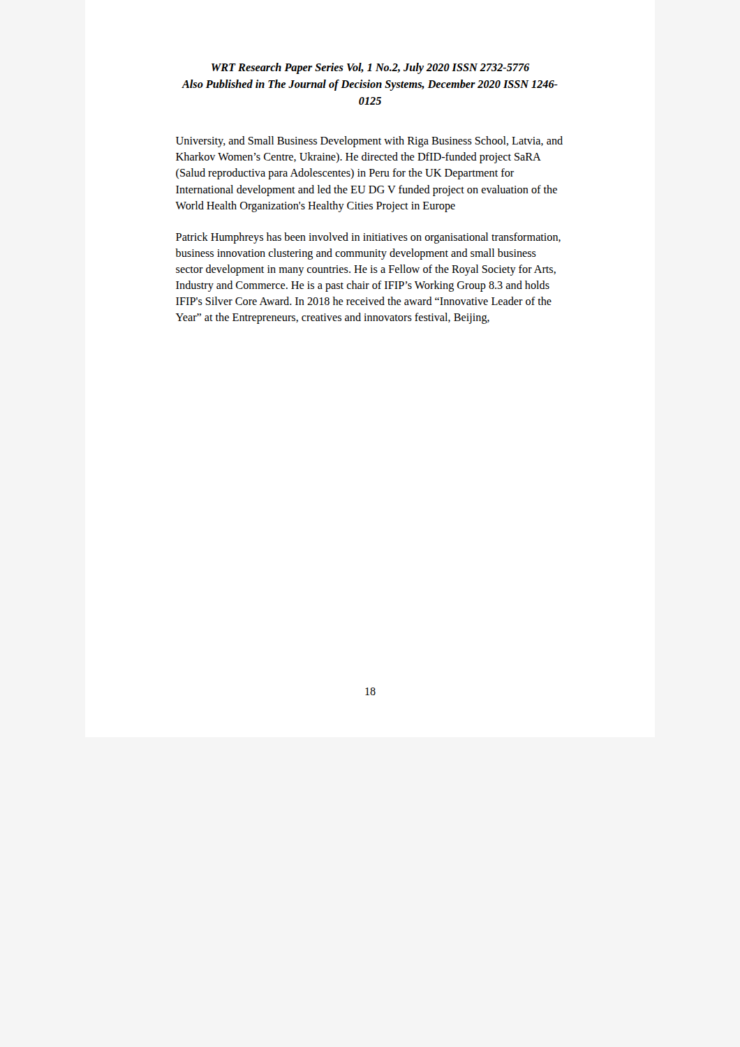WRT Research Paper Series Vol, 1 No.2, July 2020 ISSN 2732-5776 Also Published in The Journal of Decision Systems, December 2020 ISSN 1246-0125
University, and Small Business Development with Riga Business School, Latvia, and Kharkov Women’s Centre, Ukraine). He directed the DfID-funded project SaRA (Salud reproductiva para Adolescentes) in Peru for the UK Department for International development and led the EU DG V funded project on evaluation of the World Health Organization's Healthy Cities Project in Europe
Patrick Humphreys has been involved in initiatives on organisational transformation, business innovation clustering and community development and small business sector development in many countries. He is a Fellow of the Royal Society for Arts, Industry and Commerce. He is a past chair of IFIP’s Working Group 8.3 and holds IFIP's Silver Core Award. In 2018 he received the award “Innovative Leader of the Year” at the Entrepreneurs, creatives and innovators festival, Beijing,
18